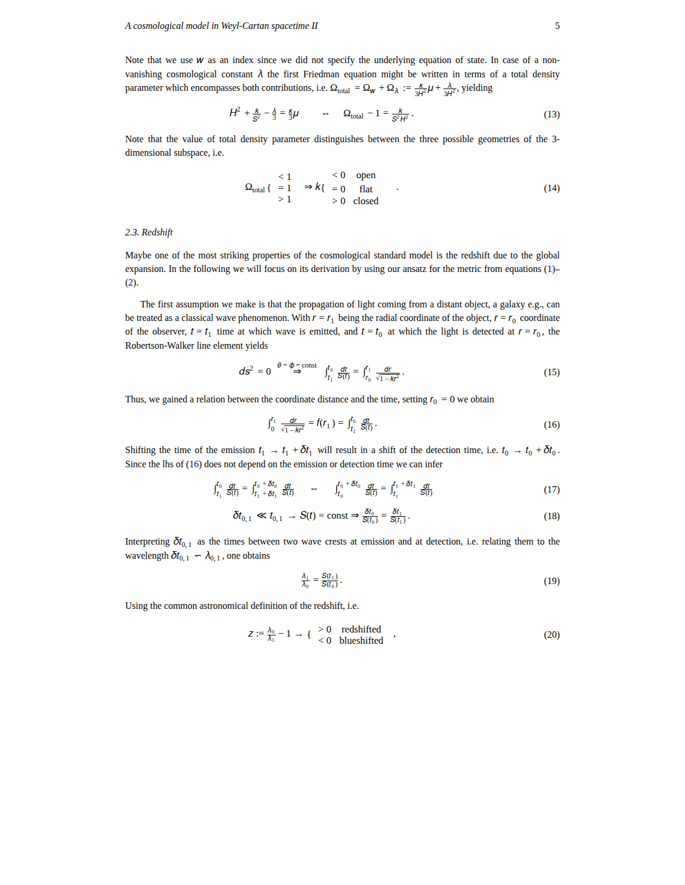A cosmological model in Weyl-Cartan spacetime II 5
Note that we use w as an index since we did not specify the underlying equation of state. In case of a non-vanishing cosmological constant λ the first Friedman equation might be written in terms of a total density parameter which encompasses both contributions, i.e. Ωtotal=Ωw+Ωλ:=κ3H2μ+λ3H2, yielding
H2 + kS2 − λ3 = κ3 μ ⇔ Ωtotal − 1 = kS2H2 .
(13)
Note that the value of total density parameter distinguishes between the three possible geometries of the 3-dimensional subspace, i.e.
Ωtotal { <1 =1 >1 ⇒ k { <0open =0flat >0closed .
(14)
2.3. Redshift
Maybe one of the most striking properties of the cosmological standard model is the redshift due to the global expansion. In the following we will focus on its derivation by using our ansatz for the metric from equations (1)–(2).
The first assumption we make is that the propagation of light coming from a distant object, a galaxy e.g., can be treated as a classical wave phenomenon. With r=r1 being the radial coordinate of the object, r=r0 coordinate of the observer, t=t1 time at which wave is emitted, and t=t0 at which the light is detected at r=r0, the Robertson-Walker line element yields
ds2 = 0 ⇒ θ=ϕ=const ∫t1t0 dtS(t) = ∫r0r1 dr1−kr2 .
(15)
Thus, we gained a relation between the coordinate distance and the time, setting r0=0 we obtain
∫0r1 dr1−kr2 = f(r1) = ∫t1t0 dtS(t) .
(16)
Shifting the time of the emission t1→t1+δt1 will result in a shift of the detection time, i.e. t0→t0+δt0. Since the lhs of (16) does not depend on the emission or detection time we can infer
∫t1t0 dtS(t) = ∫t1+δt1t0+δt0 dtS(t) ⇔ ∫t0t0+δt0 dtS(t) = ∫t1t1+δt1 dtS(t)
(17)
δt0,1 ≪ t0,1 → S(t) = const ⇒ δt0S(t0) = δt1S(t1) .
(18)
Interpreting δt0,1 as the times between two wave crests at emission and at detection, i.e. relating them to the wavelength δt0,1∽λ0,1, one obtains
λ1λ0 = S(t1)S(t0) .
(19)
Using the common astronomical definition of the redshift, i.e.
z := λ0λ1 − 1 → { >0redshifted <0blueshifted ,
(20)